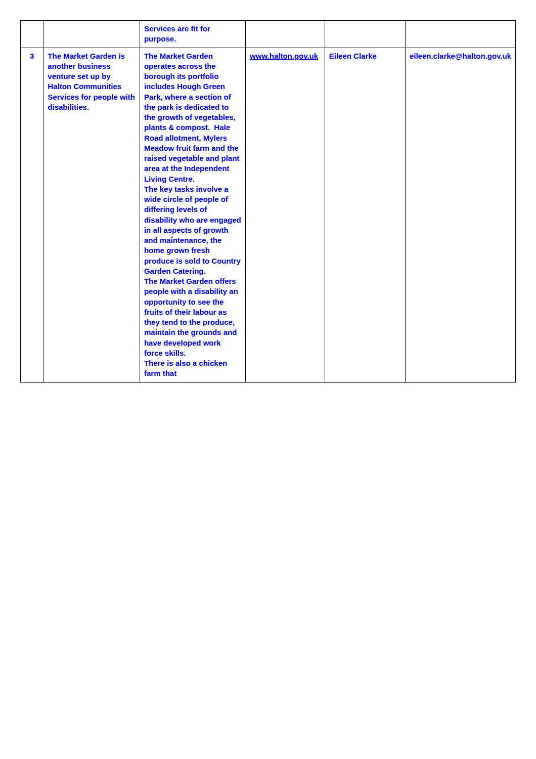| | | Services are fit for purpose. | | | |
| 3 | The Market Garden is another business venture set up by Halton Communities Services for people with disabilities. | The Market Garden operates across the borough its portfolio includes Hough Green Park, where a section of the park is dedicated to the growth of vegetables, plants & compost. Hale Road allotment, Mylers Meadow fruit farm and the raised vegetable and plant area at the Independent Living Centre. The key tasks involve a wide circle of people of differing levels of disability who are engaged in all aspects of growth and maintenance, the home grown fresh produce is sold to Country Garden Catering. The Market Garden offers people with a disability an opportunity to see the fruits of their labour as they tend to the produce, maintain the grounds and have developed work force skills. There is also a chicken farm that | www.halton.gov.uk | Eileen Clarke | eileen.clarke@halton.gov.uk |